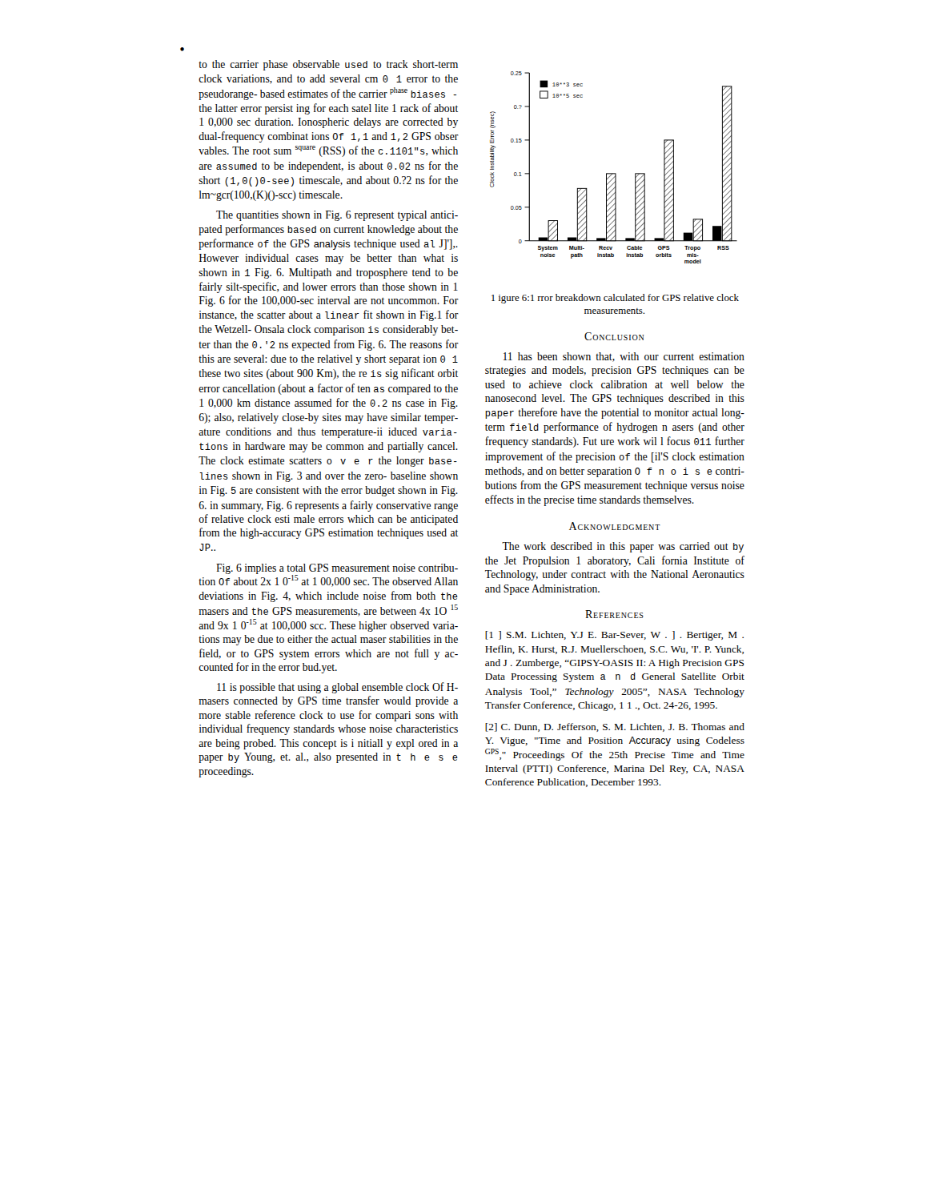•
to the carrier phase observable used to track short-term clock variations, and to add several cm 0 1 error to the pseudorange- based estimates of the carrier phase biases - the latter error persist ing for each satel lite 1 rack of about 1 0,000 sec duration. Ionospheric delays are corrected by dual-frequency combinat ions Of 1,1 and 1,2 GPS obser vables. The root sum square (RSS) of the c.1101"s, which are assumed to be independent, is about 0.02 ns for the short (1,0()0-see) timescale, and about 0.?2 ns for the lm~gcr(100,(K)()-scc) timescale.
The quantities shown in Fig. 6 represent typical anticipated performances based on current knowledge about the performance of the GPS analysis technique used al J]'],. However individual cases may be better than what is shown in 1 Fig. 6. Multipath and troposphere tend to be fairly silt-specific, and lower errors than those shown in 1 Fig. 6 for the 100,000-sec interval are not uncommon. For instance, the scatter about a linear fit shown in Fig.1 for the Wetzell- Onsala clock comparison is considerably better than the 0.'2 ns expected from Fig. 6. The reasons for this are several: due to the relativel y short separat ion 0 1 these two sites (about 900 Km), the re is sig nificant orbit error cancellation (about a factor of ten as compared to the 1 0,000 km distance assumed for the 0.2 ns case in Fig. 6); also, relatively close-by sites may have similar temperature conditions and thus temperature-ii iduced variations in hardware may be common and partially cancel. The clock estimate scatters o v e r the longer baselines shown in Fig. 3 and over the zero- baseline shown in Fig. 5 are consistent with the error budget shown in Fig. 6. in summary, Fig. 6 represents a fairly conservative range of relative clock esti male errors which can be anticipated from the high-accuracy GPS estimation techniques used at JP..
Fig. 6 implies a total GPS measurement noise contribution Of about 2x 1 0-15 at 1 00,000 sec. The observed Allan deviations in Fig. 4, which include noise from both the masers and the GPS measurements, are between 4x 1O 15 and 9x 1 0-15 at 100,000 scc. These higher observed variations may be due to either the actual maser stabilities in the field, or to GPS system errors which are not full y accounted for in the error bud.yet.
11 is possible that using a global ensemble clock Of H- masers connected by GPS time transfer would provide a more stable reference clock to use for compari sons with individual frequency standards whose noise characteristics are being probed. This concept is i nitiall y expl ored in a paper by Young, et. al., also presented in t h e s e proceedings.
Clock Instability Error (nsec) 0 0.05 0.1 0.15 0.? 0.25 10**3 sec 10**5 sec System noise Multi- path Recv instab Cable instab GPS orbits Tropo mis- model RSS
1 igure 6:1 rror breakdown calculated for GPS relative clock measurements.
Conclusion
11 has been shown that, with our current estimation strategies and models, precision GPS techniques can be used to achieve clock calibration at well below the nanosecond level. The GPS techniques described in this paper therefore have the potential to monitor actual long-term field performance of hydrogen n asers (and other frequency standards). Fut ure work wil l focus 011 further improvement of the precision of the [il'S clock estimation methods, and on better separation O f n o i s e contributions from the GPS measurement technique versus noise effects in the precise time standards themselves.
Acknowledgment
The work described in this paper was carried out by the Jet Propulsion 1 aboratory, Cali fornia Institute of Technology, under contract with the National Aeronautics and Space Administration.
References
[1 ] S.M. Lichten, Y.J E. Bar-Sever, W . ] . Bertiger, M . Heflin, K. Hurst, R.J. Muellerschoen, S.C. Wu, 'I'. P. Yunck, and J . Zumberge, “GIPSY-OASIS II: A High Precision GPS Data Processing System a n d General Satellite Orbit Analysis Tool,” Technology 2005”, NASA Technology Transfer Conference, Chicago, 1 1 ., Oct. 24-26, 1995.
[2] C. Dunn, D. Jefferson, S. M. Lichten, J. B. Thomas and Y. Vigue, "Time and Position Accuracy using Codeless GPS," Proceedings Of the 25th Precise Time and Time Interval (PTTI) Conference, Marina Del Rey, CA, NASA Conference Publication, December 1993.